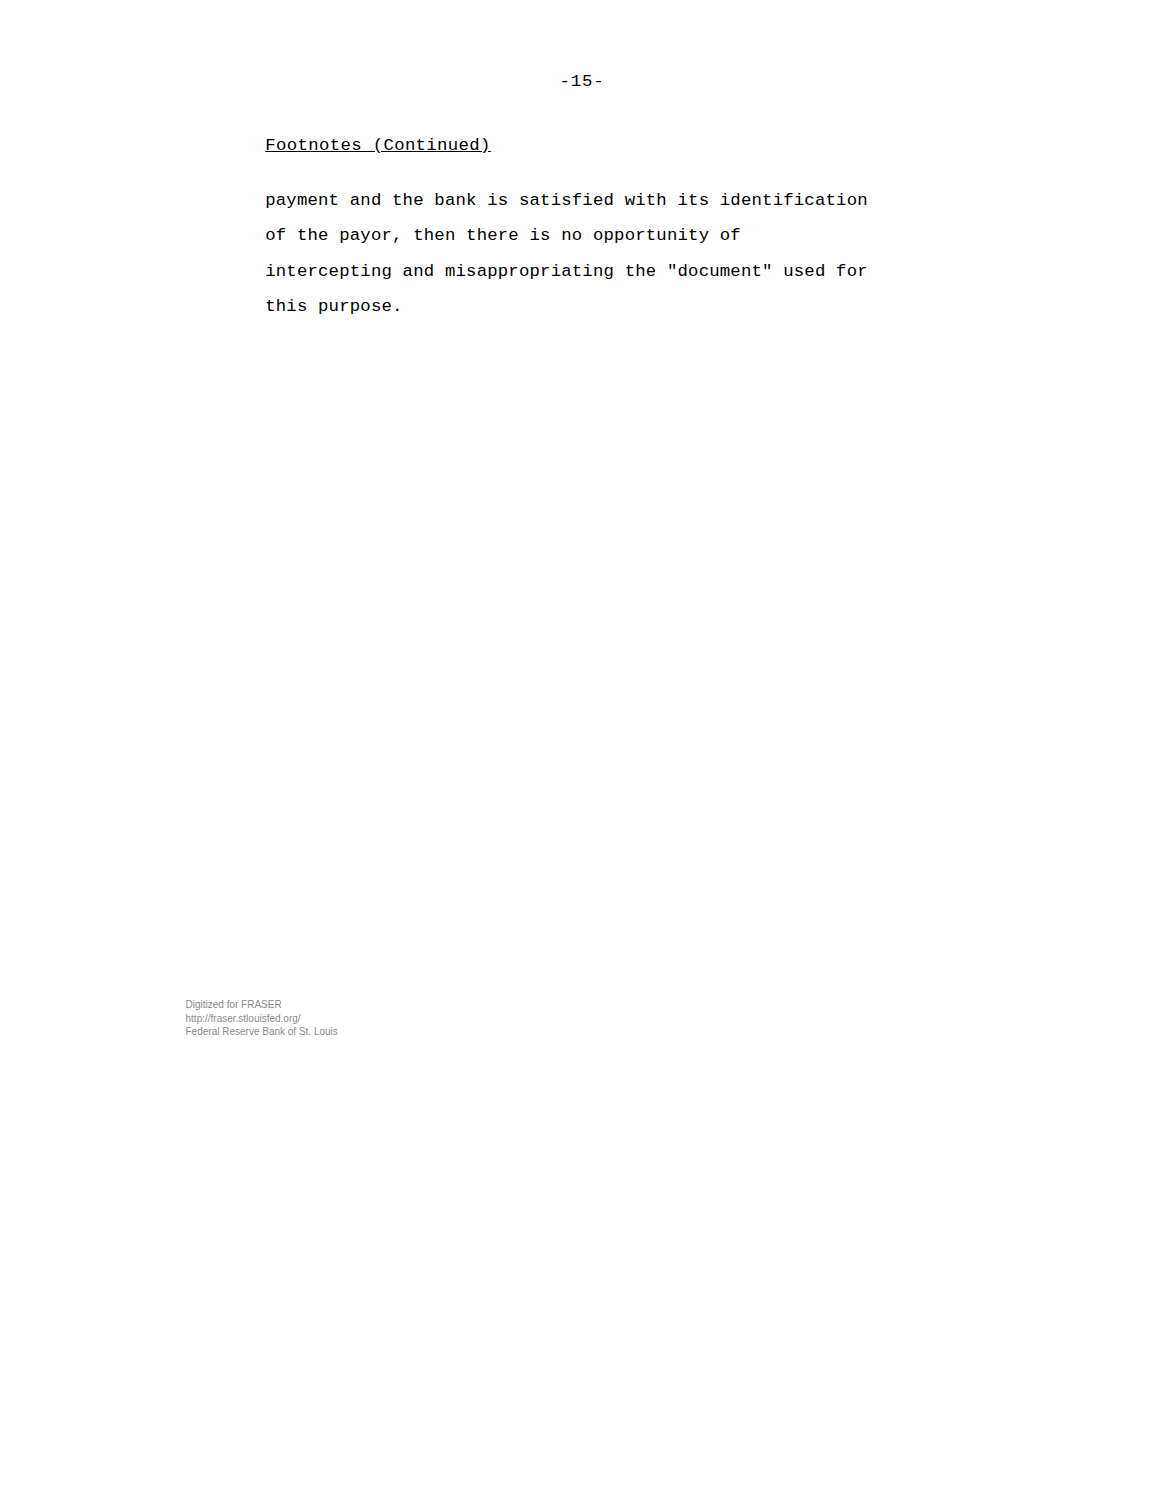-15-
Footnotes (Continued)
payment and the bank is satisfied with its identification of the payor, then there is no opportunity of intercepting and misappropriating the "document" used for this purpose.
Digitized for FRASER
http://fraser.stlouisfed.org/
Federal Reserve Bank of St. Louis